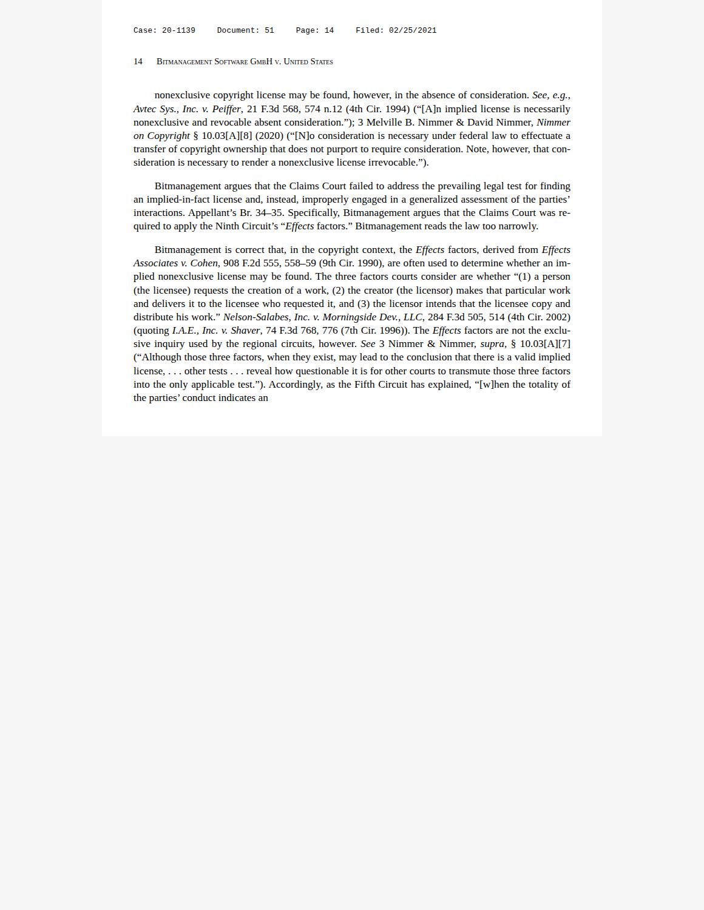Case: 20-1139 Document: 51 Page: 14 Filed: 02/25/2021
14 Bitmanagement Software GmbH v. United States
nonexclusive copyright license may be found, however, in the absence of consideration. See, e.g., Avtec Sys., Inc. v. Peiffer, 21 F.3d 568, 574 n.12 (4th Cir. 1994) (“[A]n implied license is necessarily nonexclusive and revocable absent consideration.”); 3 Melville B. Nimmer & David Nimmer, Nimmer on Copyright § 10.03[A][8] (2020) (“[N]o consideration is necessary under federal law to effectuate a transfer of copyright ownership that does not purport to require consideration. Note, however, that consideration is necessary to render a nonexclusive license irrevocable.”).
Bitmanagement argues that the Claims Court failed to address the prevailing legal test for finding an implied-in-fact license and, instead, improperly engaged in a generalized assessment of the parties’ interactions. Appellant’s Br. 34–35. Specifically, Bitmanagement argues that the Claims Court was required to apply the Ninth Circuit’s “Effects factors.” Bitmanagement reads the law too narrowly.
Bitmanagement is correct that, in the copyright context, the Effects factors, derived from Effects Associates v. Cohen, 908 F.2d 555, 558–59 (9th Cir. 1990), are often used to determine whether an implied nonexclusive license may be found. The three factors courts consider are whether “(1) a person (the licensee) requests the creation of a work, (2) the creator (the licensor) makes that particular work and delivers it to the licensee who requested it, and (3) the licensor intends that the licensee copy and distribute his work.” Nelson-Salabes, Inc. v. Morningside Dev., LLC, 284 F.3d 505, 514 (4th Cir. 2002) (quoting I.A.E., Inc. v. Shaver, 74 F.3d 768, 776 (7th Cir. 1996)). The Effects factors are not the exclusive inquiry used by the regional circuits, however. See 3 Nimmer & Nimmer, supra, § 10.03[A][7] (“Although those three factors, when they exist, may lead to the conclusion that there is a valid implied license, . . . other tests . . . reveal how questionable it is for other courts to transmute those three factors into the only applicable test.”). Accordingly, as the Fifth Circuit has explained, “[w]hen the totality of the parties’ conduct indicates an